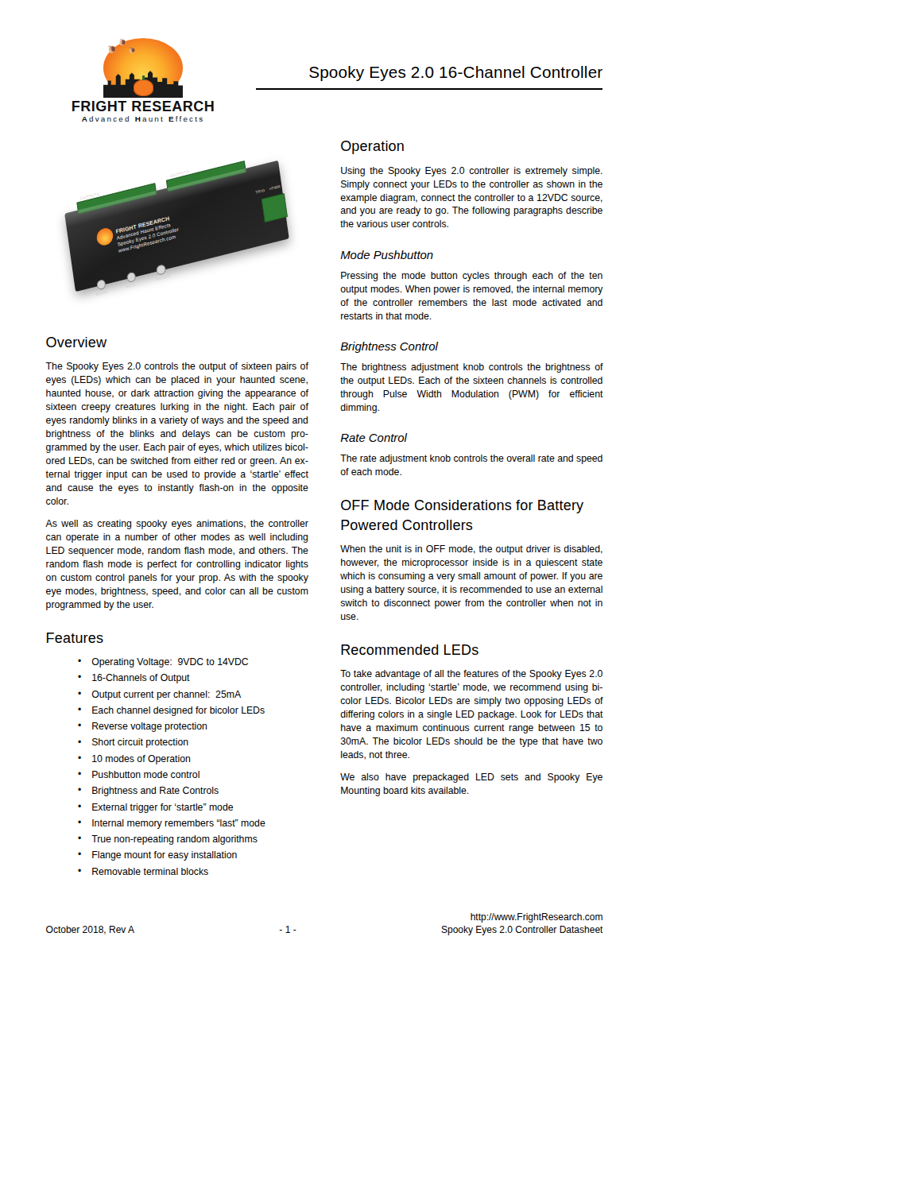🐌 🐌 🐌
FRIGHT RESEARCH
Advanced Haunt Effects
Spooky Eyes 2.0 16-Channel Controller
FRIGHT RESEARCH
Advanced Haunt Effects
Spooky Eyes 2.0 Controller
www.FrightResearch.com
MODE
RATE
BRIGHT
OUTPUTS
OUTPUTS
TRIG +PWR
Overview
The Spooky Eyes 2.0 controls the output of sixteen pairs of eyes (LEDs) which can be placed in your haunted scene, haunted house, or dark attraction giving the appearance of sixteen creepy creatures lurking in the night. Each pair of eyes randomly blinks in a variety of ways and the speed and brightness of the blinks and delays can be custom programmed by the user. Each pair of eyes, which utilizes bicolored LEDs, can be switched from either red or green. An external trigger input can be used to provide a ‘startle’ effect and cause the eyes to instantly flash-on in the opposite color.
As well as creating spooky eyes animations, the controller can operate in a number of other modes as well including LED sequencer mode, random flash mode, and others. The random flash mode is perfect for controlling indicator lights on custom control panels for your prop. As with the spooky eye modes, brightness, speed, and color can all be custom programmed by the user.
Features
Operating Voltage: 9VDC to 14VDC
16-Channels of Output
Output current per channel: 25mA
Each channel designed for bicolor LEDs
Reverse voltage protection
Short circuit protection
10 modes of Operation
Pushbutton mode control
Brightness and Rate Controls
External trigger for ‘startle” mode
Internal memory remembers “last” mode
True non-repeating random algorithms
Flange mount for easy installation
Removable terminal blocks
Operation
Using the Spooky Eyes 2.0 controller is extremely simple. Simply connect your LEDs to the controller as shown in the example diagram, connect the controller to a 12VDC source, and you are ready to go. The following paragraphs describe the various user controls.
Mode Pushbutton
Pressing the mode button cycles through each of the ten output modes. When power is removed, the internal memory of the controller remembers the last mode activated and restarts in that mode.
Brightness Control
The brightness adjustment knob controls the brightness of the output LEDs. Each of the sixteen channels is controlled through Pulse Width Modulation (PWM) for efficient dimming.
Rate Control
The rate adjustment knob controls the overall rate and speed of each mode.
OFF Mode Considerations for Battery Powered Controllers
When the unit is in OFF mode, the output driver is disabled, however, the microprocessor inside is in a quiescent state which is consuming a very small amount of power. If you are using a battery source, it is recommended to use an external switch to disconnect power from the controller when not in use.
Recommended LEDs
To take advantage of all the features of the Spooky Eyes 2.0 controller, including ‘startle’ mode, we recommend using bicolor LEDs. Bicolor LEDs are simply two opposing LEDs of differing colors in a single LED package. Look for LEDs that have a maximum continuous current range between 15 to 30mA. The bicolor LEDs should be the type that have two leads, not three.
We also have prepackaged LED sets and Spooky Eye Mounting board kits available.
October 2018, Rev A
- 1 -
http://www.FrightResearch.com
Spooky Eyes 2.0 Controller Datasheet